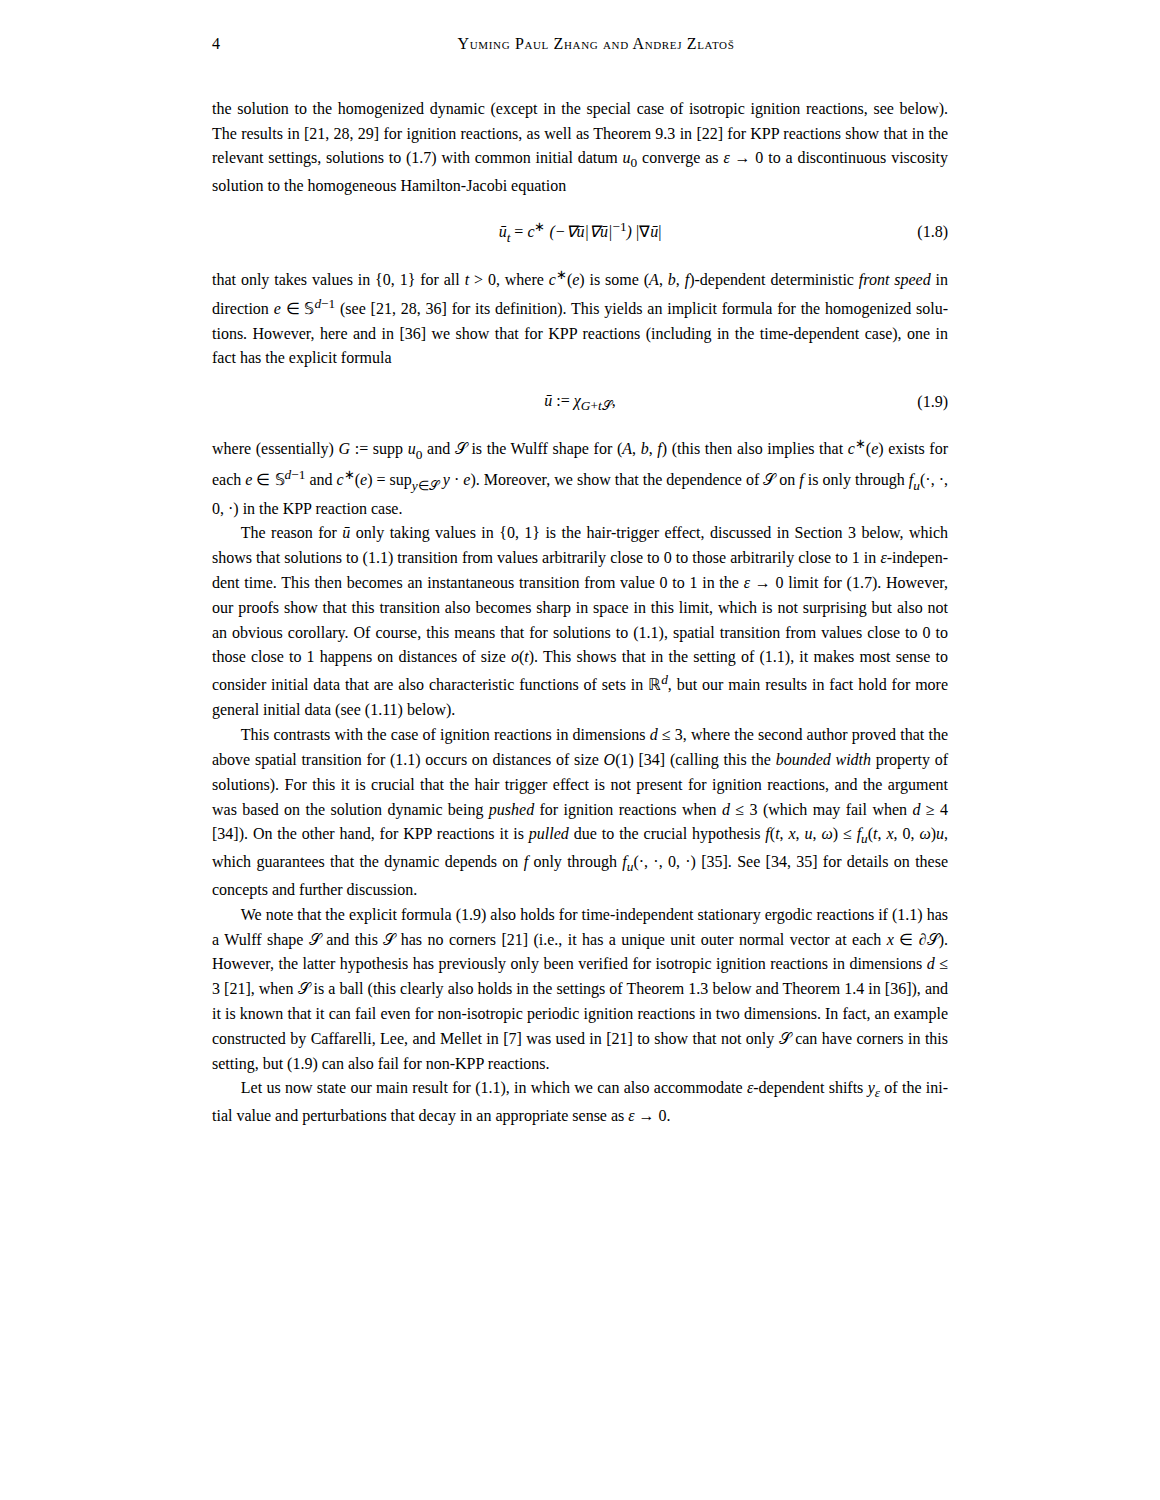4 Yuming Paul Zhang and Andrej Zlatoš
the solution to the homogenized dynamic (except in the special case of isotropic ignition reactions, see below). The results in [21, 28, 29] for ignition reactions, as well as Theorem 9.3 in [22] for KPP reactions show that in the relevant settings, solutions to (1.7) with common initial datum u0 converge as ε → 0 to a discontinuous viscosity solution to the homogeneous Hamilton-Jacobi equation
ūt = c∗ (−∇ū|∇ū|−1) |∇ū| (1.8)
that only takes values in {0, 1} for all t > 0, where c∗(e) is some (A, b, f)-dependent deterministic front speed in direction e ∈ 𝕊d−1 (see [21, 28, 36] for its definition). This yields an implicit formula for the homogenized solutions. However, here and in [36] we show that for KPP reactions (including in the time-dependent case), one in fact has the explicit formula
ū := χG+t𝒮, (1.9)
where (essentially) G := supp u0 and 𝒮 is the Wulff shape for (A, b, f) (this then also implies that c∗(e) exists for each e ∈ 𝕊d−1 and c∗(e) = supy∈𝒮 y · e). Moreover, we show that the dependence of 𝒮 on f is only through fu(·, ·, 0, ·) in the KPP reaction case.
The reason for ū only taking values in {0, 1} is the hair-trigger effect, discussed in Section 3 below, which shows that solutions to (1.1) transition from values arbitrarily close to 0 to those arbitrarily close to 1 in ε-independent time. This then becomes an instantaneous transition from value 0 to 1 in the ε → 0 limit for (1.7). However, our proofs show that this transition also becomes sharp in space in this limit, which is not surprising but also not an obvious corollary. Of course, this means that for solutions to (1.1), spatial transition from values close to 0 to those close to 1 happens on distances of size o(t). This shows that in the setting of (1.1), it makes most sense to consider initial data that are also characteristic functions of sets in ℝd, but our main results in fact hold for more general initial data (see (1.11) below).
This contrasts with the case of ignition reactions in dimensions d ≤ 3, where the second author proved that the above spatial transition for (1.1) occurs on distances of size O(1) [34] (calling this the bounded width property of solutions). For this it is crucial that the hair trigger effect is not present for ignition reactions, and the argument was based on the solution dynamic being pushed for ignition reactions when d ≤ 3 (which may fail when d ≥ 4 [34]). On the other hand, for KPP reactions it is pulled due to the crucial hypothesis f(t, x, u, ω) ≤ fu(t, x, 0, ω)u, which guarantees that the dynamic depends on f only through fu(·, ·, 0, ·) [35]. See [34, 35] for details on these concepts and further discussion.
We note that the explicit formula (1.9) also holds for time-independent stationary ergodic reactions if (1.1) has a Wulff shape 𝒮 and this 𝒮 has no corners [21] (i.e., it has a unique unit outer normal vector at each x ∈ ∂𝒮). However, the latter hypothesis has previously only been verified for isotropic ignition reactions in dimensions d ≤ 3 [21], when 𝒮 is a ball (this clearly also holds in the settings of Theorem 1.3 below and Theorem 1.4 in [36]), and it is known that it can fail even for non-isotropic periodic ignition reactions in two dimensions. In fact, an example constructed by Caffarelli, Lee, and Mellet in [7] was used in [21] to show that not only 𝒮 can have corners in this setting, but (1.9) can also fail for non-KPP reactions.
Let us now state our main result for (1.1), in which we can also accommodate ε-dependent shifts yε of the initial value and perturbations that decay in an appropriate sense as ε → 0.